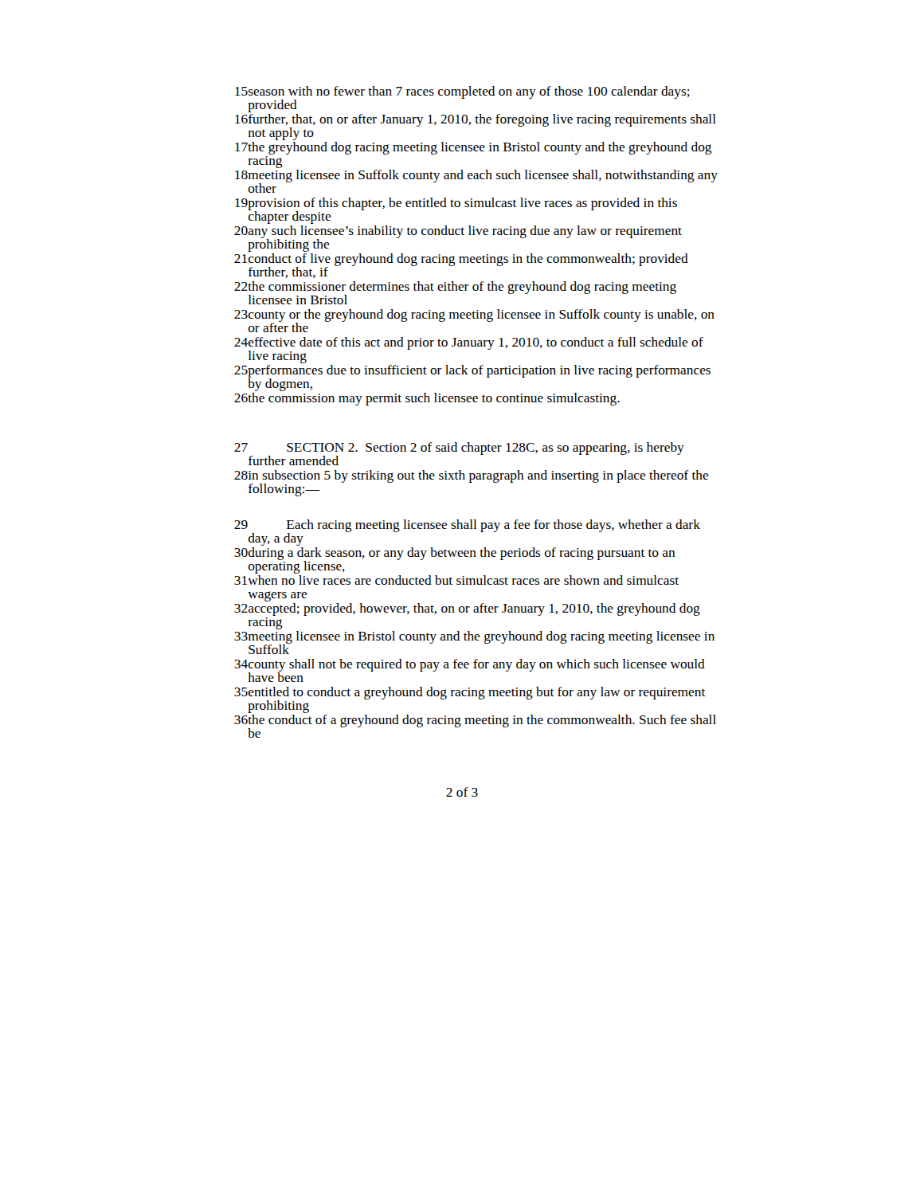| 15 | season with no fewer than 7 races completed on any of those 100 calendar days; provided |
| 16 | further, that, on or after January 1, 2010, the foregoing live racing requirements shall not apply to |
| 17 | the greyhound dog racing meeting licensee in Bristol county and the greyhound dog racing |
| 18 | meeting licensee in Suffolk county and each such licensee shall, notwithstanding any other |
| 19 | provision of this chapter, be entitled to simulcast live races as provided in this chapter despite |
| 20 | any such licensee’s inability to conduct live racing due any law or requirement prohibiting the |
| 21 | conduct of live greyhound dog racing meetings in the commonwealth; provided further, that, if |
| 22 | the commissioner determines that either of the greyhound dog racing meeting licensee in Bristol |
| 23 | county or the greyhound dog racing meeting licensee in Suffolk county is unable, on or after the |
| 24 | effective date of this act and prior to January 1, 2010, to conduct a full schedule of live racing |
| 25 | performances due to insufficient or lack of participation in live racing performances by dogmen, |
| 26 | the commission may permit such licensee to continue simulcasting. |
| 27 | SECTION 2. Section 2 of said chapter 128C, as so appearing, is hereby further amended |
| 28 | in subsection 5 by striking out the sixth paragraph and inserting in place thereof the following:— |
| 29 | Each racing meeting licensee shall pay a fee for those days, whether a dark day, a day |
| 30 | during a dark season, or any day between the periods of racing pursuant to an operating license, |
| 31 | when no live races are conducted but simulcast races are shown and simulcast wagers are |
| 32 | accepted; provided, however, that, on or after January 1, 2010, the greyhound dog racing |
| 33 | meeting licensee in Bristol county and the greyhound dog racing meeting licensee in Suffolk |
| 34 | county shall not be required to pay a fee for any day on which such licensee would have been |
| 35 | entitled to conduct a greyhound dog racing meeting but for any law or requirement prohibiting |
| 36 | the conduct of a greyhound dog racing meeting in the commonwealth. Such fee shall be |
2 of 3